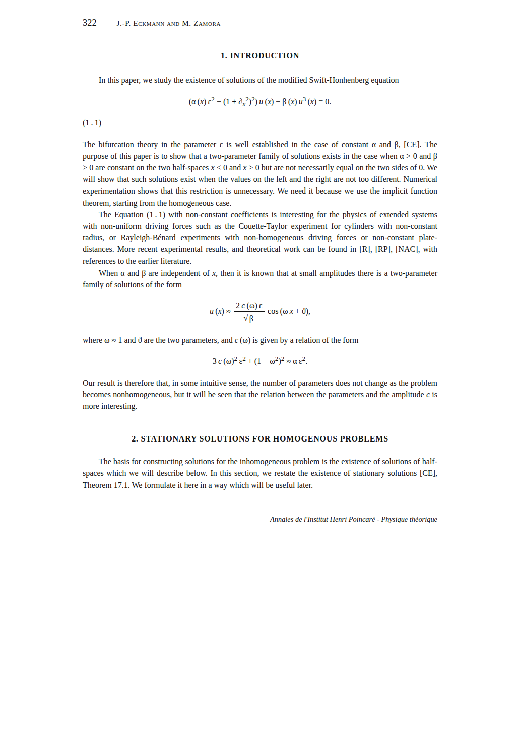322 J.-P. Eckmann and M. Zamora
1. INTRODUCTION
In this paper, we study the existence of solutions of the modified Swift-Honhenberg equation
(α (x) ε2 − (1 + ∂x2)2) u (x) − β (x) u3 (x) = 0.
(1 . 1)
The bifurcation theory in the parameter ε is well established in the case of constant α and β, [CE]. The purpose of this paper is to show that a two-parameter family of solutions exists in the case when α > 0 and β > 0 are constant on the two half-spaces x < 0 and x > 0 but are not necessarily equal on the two sides of 0. We will show that such solutions exist when the values on the left and the right are not too different. Numerical experimentation shows that this restriction is unnecessary. We need it because we use the implicit function theorem, starting from the homogeneous case.
The Equation (1 . 1) with non-constant coefficients is interesting for the physics of extended systems with non-uniform driving forces such as the Couette-Taylor experiment for cylinders with non-constant radius, or Rayleigh-Bénard experiments with non-homogeneous driving forces or non-constant plate-distances. More recent experimental results, and theoretical work can be found in [R], [RP], [NAC], with references to the earlier literature.
When α and β are independent of x, then it is known that at small amplitudes there is a two-parameter family of solutions of the form
u (x) ≈ 2 c (ω) ε β cos (ω x + ϑ),
where ω ≈ 1 and ϑ are the two parameters, and c (ω) is given by a relation of the form
3 c (ω)2 ε2 + (1 − ω2)2 ≈ α ε2.
Our result is therefore that, in some intuitive sense, the number of parameters does not change as the problem becomes nonhomogeneous, but it will be seen that the relation between the parameters and the amplitude c is more interesting.
2. STATIONARY SOLUTIONS FOR HOMOGENOUS PROBLEMS
The basis for constructing solutions for the inhomogeneous problem is the existence of solutions of half-spaces which we will describe below. In this section, we restate the existence of stationary solutions [CE], Theorem 17.1. We formulate it here in a way which will be useful later.
Annales de l'Institut Henri Poincaré - Physique théorique